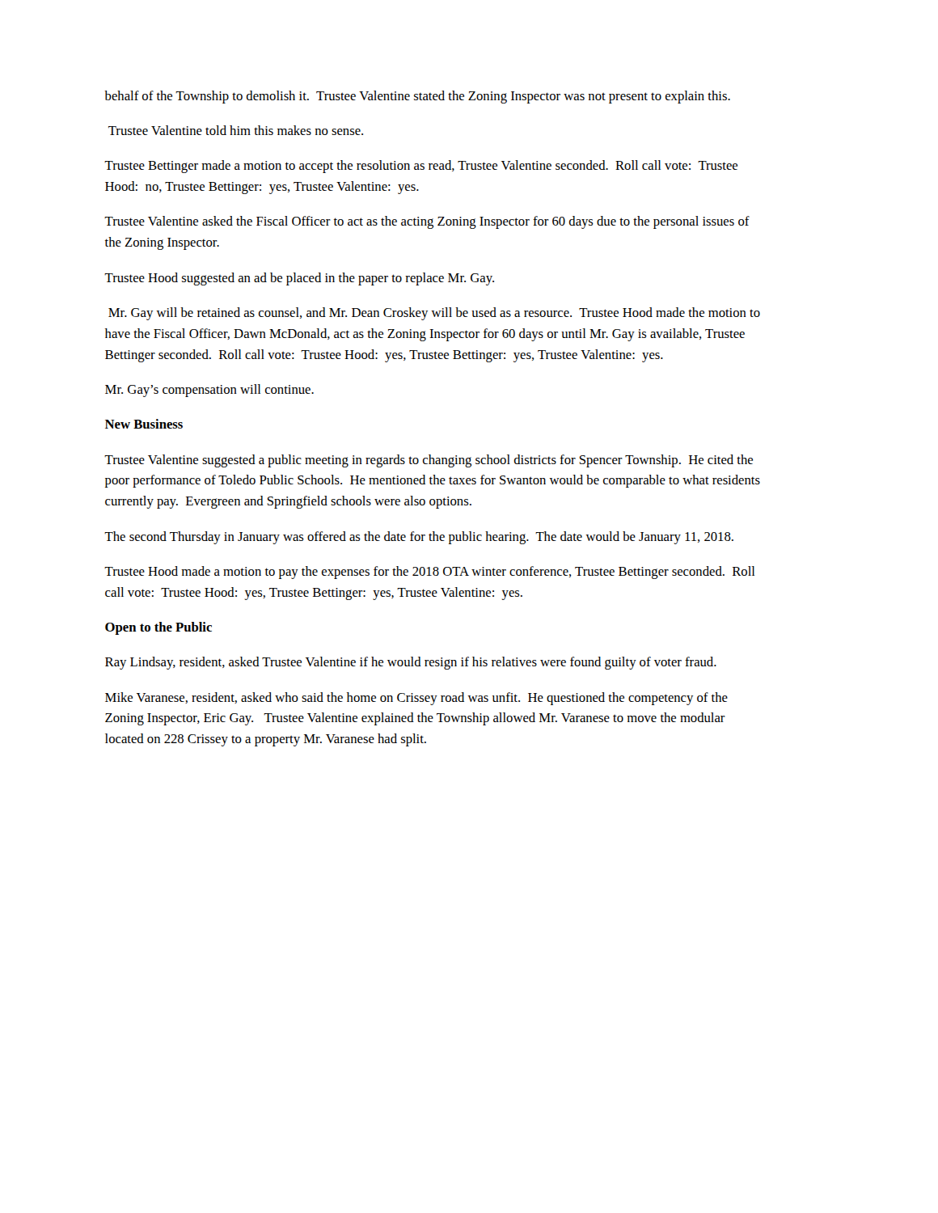behalf of the Township to demolish it. Trustee Valentine stated the Zoning Inspector was not present to explain this.
Trustee Valentine told him this makes no sense.
Trustee Bettinger made a motion to accept the resolution as read, Trustee Valentine seconded. Roll call vote: Trustee Hood: no, Trustee Bettinger: yes, Trustee Valentine: yes.
Trustee Valentine asked the Fiscal Officer to act as the acting Zoning Inspector for 60 days due to the personal issues of the Zoning Inspector.
Trustee Hood suggested an ad be placed in the paper to replace Mr. Gay.
Mr. Gay will be retained as counsel, and Mr. Dean Croskey will be used as a resource. Trustee Hood made the motion to have the Fiscal Officer, Dawn McDonald, act as the Zoning Inspector for 60 days or until Mr. Gay is available, Trustee Bettinger seconded. Roll call vote: Trustee Hood: yes, Trustee Bettinger: yes, Trustee Valentine: yes.
Mr. Gay’s compensation will continue.
New Business
Trustee Valentine suggested a public meeting in regards to changing school districts for Spencer Township. He cited the poor performance of Toledo Public Schools. He mentioned the taxes for Swanton would be comparable to what residents currently pay. Evergreen and Springfield schools were also options.
The second Thursday in January was offered as the date for the public hearing. The date would be January 11, 2018.
Trustee Hood made a motion to pay the expenses for the 2018 OTA winter conference, Trustee Bettinger seconded. Roll call vote: Trustee Hood: yes, Trustee Bettinger: yes, Trustee Valentine: yes.
Open to the Public
Ray Lindsay, resident, asked Trustee Valentine if he would resign if his relatives were found guilty of voter fraud.
Mike Varanese, resident, asked who said the home on Crissey road was unfit. He questioned the competency of the Zoning Inspector, Eric Gay. Trustee Valentine explained the Township allowed Mr. Varanese to move the modular located on 228 Crissey to a property Mr. Varanese had split.